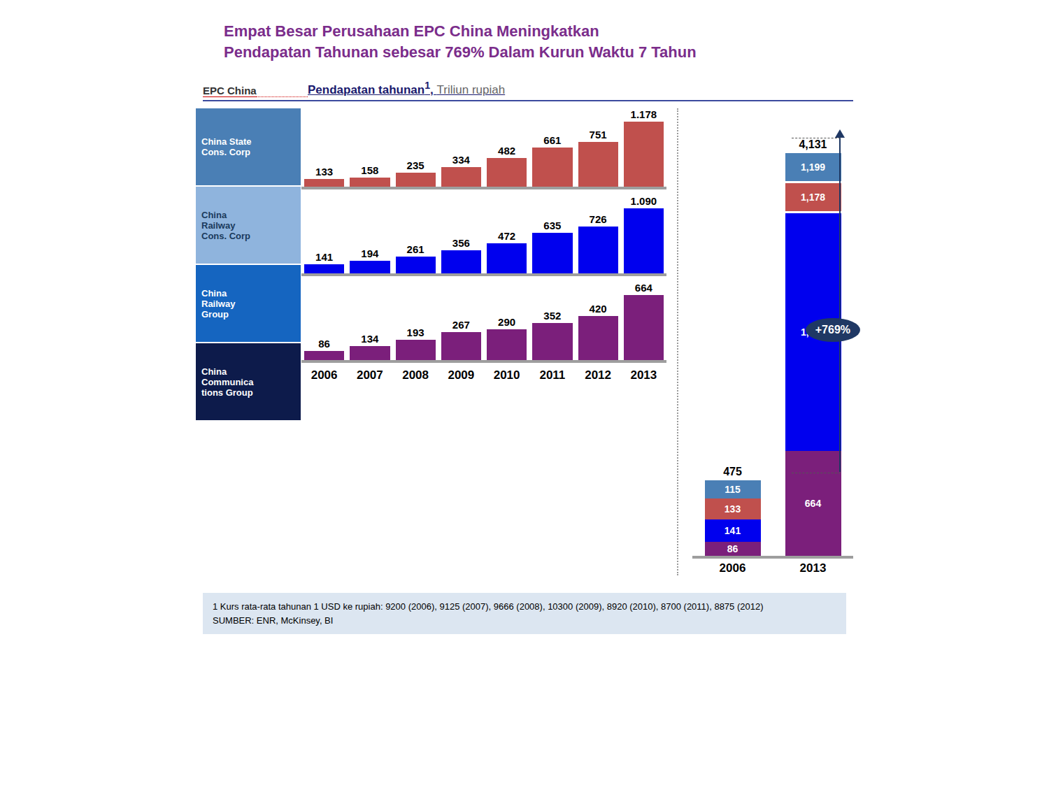Empat Besar Perusahaan EPC China Meningkatkan
Pendapatan Tahunan sebesar 769% Dalam Kurun Waktu 7 Tahun
EPC China
Pendapatan tahunan1, Triliun rupiah
China State
Cons. Corp
China
Railway
Cons. Corp
China
Railway
Group
China
Communica
tions Group
133
158
235
334
482
661
751
1.178
141
194
261
356
472
635
726
1.090
86
134
193
267
290
352
420
664
2006
2007
2008
2009
2010
2011
2012
2013
475
115
133
141
86
4,131
1,199
1,178
1,090
664
+769%
2006
2013
1 Kurs rata-rata tahunan 1 USD ke rupiah: 9200 (2006), 9125 (2007), 9666 (2008), 10300 (2009), 8920 (2010), 8700 (2011), 8875 (2012)
SUMBER: ENR, McKinsey, BI